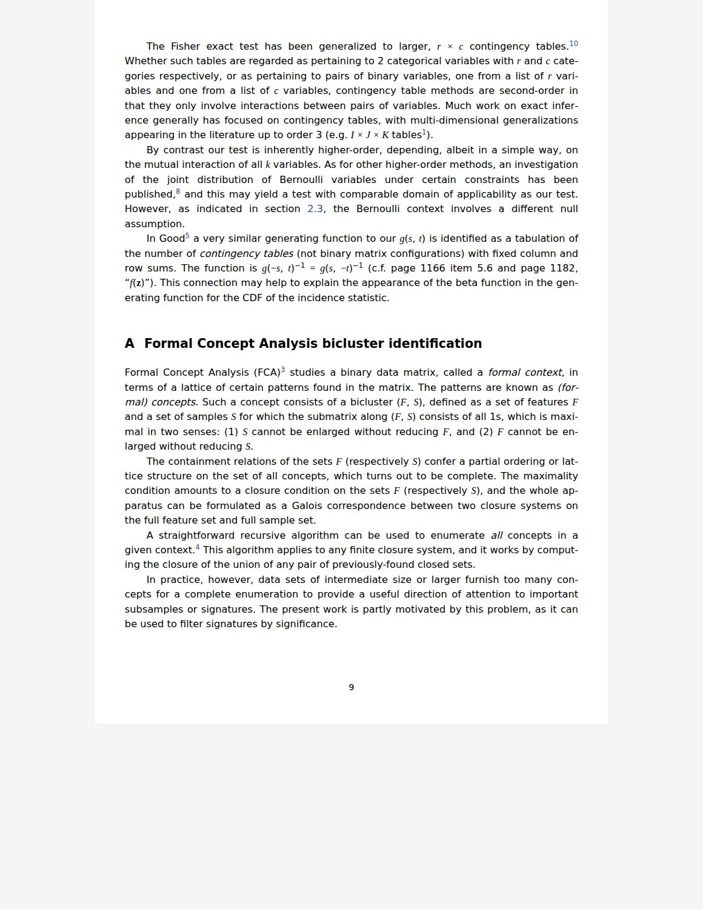The Fisher exact test has been generalized to larger, r × c contingency tables.10 Whether such tables are regarded as pertaining to 2 categorical variables with r and c categories respectively, or as pertaining to pairs of binary variables, one from a list of r variables and one from a list of c variables, contingency table methods are second-order in that they only involve interactions between pairs of variables. Much work on exact inference generally has focused on contingency tables, with multi-dimensional generalizations appearing in the literature up to order 3 (e.g. I × J × K tables1).
By contrast our test is inherently higher-order, depending, albeit in a simple way, on the mutual interaction of all k variables. As for other higher-order methods, an investigation of the joint distribution of Bernoulli variables under certain constraints has been published,8 and this may yield a test with comparable domain of applicability as our test. However, as indicated in section 2.3, the Bernoulli context involves a different null assumption.
In Good5 a very similar generating function to our g(s, t) is identified as a tabulation of the number of contingency tables (not binary matrix configurations) with fixed column and row sums. The function is g(−s, t)−1 = g(s, −t)−1 (c.f. page 1166 item 5.6 and page 1182, “f(z)”). This connection may help to explain the appearance of the beta function in the generating function for the CDF of the incidence statistic.
AFormal Concept Analysis bicluster identification
Formal Concept Analysis (FCA)3 studies a binary data matrix, called a formal context, in terms of a lattice of certain patterns found in the matrix. The patterns are known as (formal) concepts. Such a concept consists of a bicluster (F, S), defined as a set of features F and a set of samples S for which the submatrix along (F, S) consists of all 1s, which is maximal in two senses: (1) S cannot be enlarged without reducing F, and (2) F cannot be enlarged without reducing S.
The containment relations of the sets F (respectively S) confer a partial ordering or lattice structure on the set of all concepts, which turns out to be complete. The maximality condition amounts to a closure condition on the sets F (respectively S), and the whole apparatus can be formulated as a Galois correspondence between two closure systems on the full feature set and full sample set.
A straightforward recursive algorithm can be used to enumerate all concepts in a given context.4 This algorithm applies to any finite closure system, and it works by computing the closure of the union of any pair of previously-found closed sets.
In practice, however, data sets of intermediate size or larger furnish too many concepts for a complete enumeration to provide a useful direction of attention to important subsamples or signatures. The present work is partly motivated by this problem, as it can be used to filter signatures by significance.
9